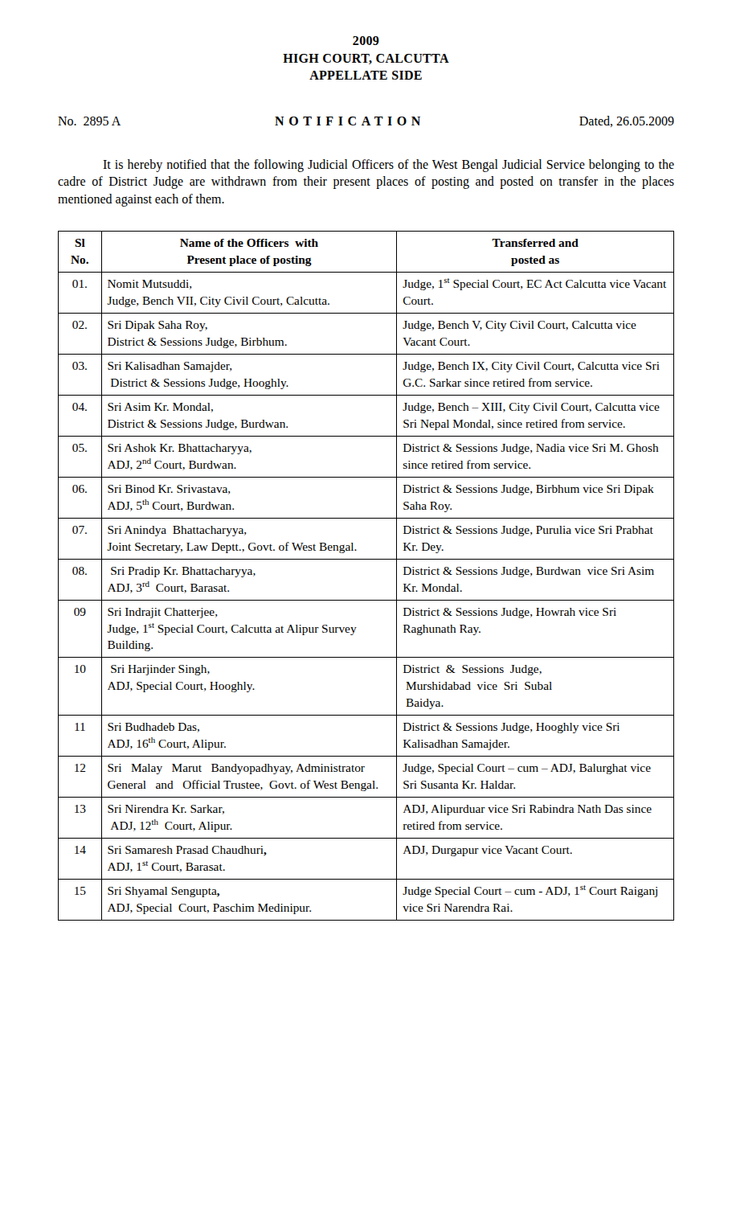2009 HIGH COURT, CALCUTTA APPELLATE SIDE
No. 2895 A NOTIFICATION Dated, 26.05.2009
It is hereby notified that the following Judicial Officers of the West Bengal Judicial Service belonging to the cadre of District Judge are withdrawn from their present places of posting and posted on transfer in the places mentioned against each of them.
Transfers and postings of Judicial Officers (District Judge cadre)
| Sl No. | Name of the Officers with Present place of posting | Transferred and posted as |
| --- | --- | --- |
| 01. | Nomit Mutsuddi, Judge, Bench VII, City Civil Court, Calcutta. | Judge, 1 st Special Court, EC Act Calcutta vice Vacant Court. |
| 02. | Sri Dipak Saha Roy, District & Sessions Judge, Birbhum. | Judge, Bench V, City Civil Court, Calcutta vice Vacant Court. |
| 03. | Sri Kalisadhan Samajder, District & Sessions Judge, Hooghly. | Judge, Bench IX, City Civil Court, Calcutta vice Sri G.C. Sarkar since retired from service. |
| 04. | Sri Asim Kr. Mondal, District & Sessions Judge, Burdwan. | Judge, Bench – XIII, City Civil Court, Calcutta vice Sri Nepal Mondal, since retired from service. |
| 05. | Sri Ashok Kr. Bhattacharyya, ADJ, 2 nd Court, Burdwan. | District & Sessions Judge, Nadia vice Sri M. Ghosh since retired from service. |
| 06. | Sri Binod Kr. Srivastava, ADJ, 5 th Court, Burdwan. | District & Sessions Judge, Birbhum vice Sri Dipak Saha Roy. |
| 07. | Sri Anindya Bhattacharyya, Joint Secretary, Law Deptt., Govt. of West Bengal. | District & Sessions Judge, Purulia vice Sri Prabhat Kr. Dey. |
| 08. | Sri Pradip Kr. Bhattacharyya, ADJ, 3 rd Court, Barasat. | District & Sessions Judge, Burdwan vice Sri Asim Kr. Mondal. |
| 09 | Sri Indrajit Chatterjee, Judge, 1 st Special Court, Calcutta at Alipur Survey Building. | District & Sessions Judge, Howrah vice Sri Raghunath Ray. |
| 10 | Sri Harjinder Singh, ADJ, Special Court, Hooghly. | District & Sessions Judge, Murshidabad vice Sri Subal Baidya. |
| 11 | Sri Budhadeb Das, ADJ, 16 th Court, Alipur. | District & Sessions Judge, Hooghly vice Sri Kalisadhan Samajder. |
| 12 | Sri Malay Marut Bandyopadhyay, Administrator General and Official Trustee, Govt. of West Bengal. | Judge, Special Court – cum – ADJ, Balurghat vice Sri Susanta Kr. Haldar. |
| 13 | Sri Nirendra Kr. Sarkar, ADJ, 12 th Court, Alipur. | ADJ, Alipurduar vice Sri Rabindra Nath Das since retired from service. |
| 14 | Sri Samaresh Prasad Chaudhuri , ADJ, 1 st Court, Barasat. | ADJ, Durgapur vice Vacant Court. |
| 15 | Sri Shyamal Sengupta , ADJ, Special Court, Paschim Medinipur. | Judge Special Court – cum - ADJ, 1 st Court Raiganj vice Sri Narendra Rai. |